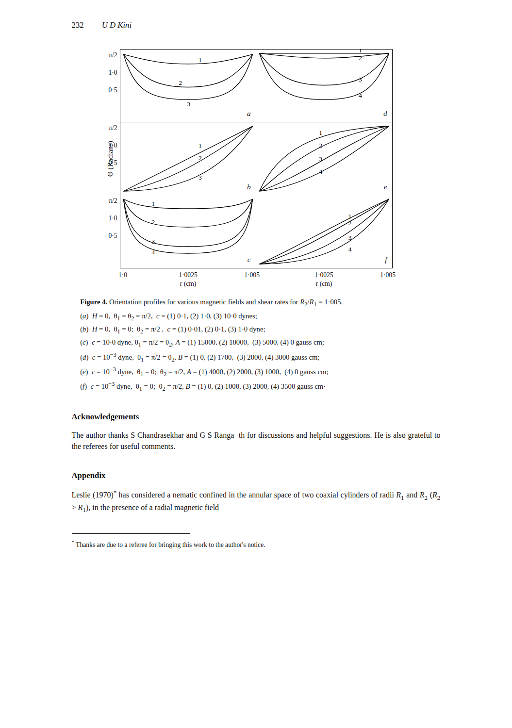232 U D Kini
Θ (Radians)
π/2 1·0 0·5 π/2 1·0 0·5 π/2 1·0 0·5
1 2 3 a
1 2 3 4 d
1 2 3 b
1 2 3 4 e
1 2 3 4 c
1 2 3 4 f
1·0 1·0025 1·005 r (cm)
1·0025 1·005 r (cm)
Figure 4. Orientation profiles for various magnetic fields and shear rates for R2/R1 = 1·005.
(a) H = 0, θ1 = θ2 = π/2, c = (1) 0·1, (2) 1·0, (3) 10·0 dynes;
(b) H = 0, θ1 = 0; θ2 = π/2 , c = (1) 0·01, (2) 0·1, (3) 1·0 dyne;
(c) c = 10·0 dyne, θ1 = π/2 = θ2, A = (1) 15000, (2) 10000, (3) 5000, (4) 0 gauss cm;
(d) c = 10−3 dyne, θ1 = π/2 = θ2, B = (1) 0, (2) 1700, (3) 2000, (4) 3000 gauss cm;
(e) c = 10−3 dyne, θ1 = 0; θ2 = π/2, A = (1) 4000, (2) 2000, (3) 1000, (4) 0 gauss cm;
(f) c = 10−3 dyne, θ1 = 0; θ2 = π/2, B = (1) 0, (2) 1000, (3) 2000, (4) 3500 gauss cm·
Acknowledgements
The author thanks S Chandrasekhar and G S Ranga th for discussions and helpful suggestions. He is also grateful to the referees for useful comments.
Appendix
Leslie (1970)* has considered a nematic confined in the annular space of two coaxial cylinders of radii R1 and R2 (R2 > R1), in the presence of a radial magnetic field
* Thanks are due to a referee for bringing this work to the author's notice.